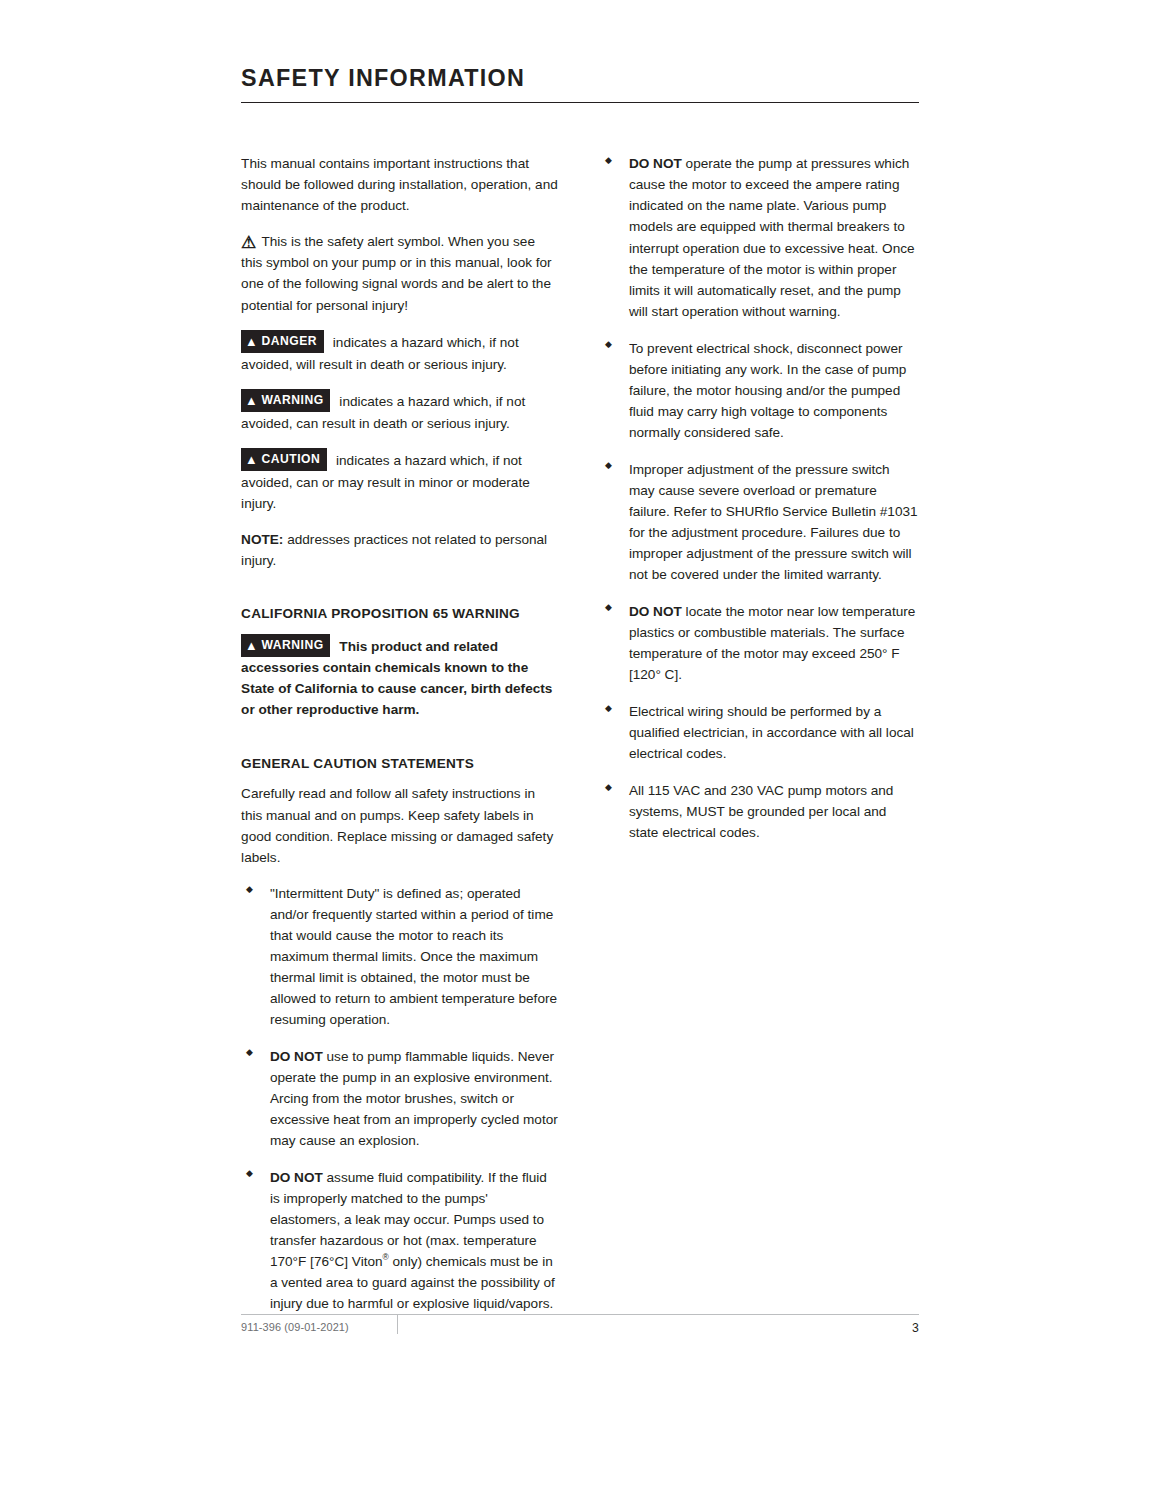Safety Information
This manual contains important instructions that should be followed during installation, operation, and maintenance of the product.
⚠This is the safety alert symbol. When you see this symbol on your pump or in this manual, look for one of the following signal words and be alert to the potential for personal injury!
▲DANGER indicates a hazard which, if not avoided, will result in death or serious injury.
▲WARNING indicates a hazard which, if not avoided, can result in death or serious injury.
▲CAUTION indicates a hazard which, if not avoided, can or may result in minor or moderate injury.
NOTE: addresses practices not related to personal injury.
California Proposition 65 Warning
▲WARNING This product and related accessories contain chemicals known to the State of California to cause cancer, birth defects or other reproductive harm.
General Caution Statements
Carefully read and follow all safety instructions in this manual and on pumps. Keep safety labels in good condition. Replace missing or damaged safety labels.
"Intermittent Duty" is defined as; operated and/or frequently started within a period of time that would cause the motor to reach its maximum thermal limits. Once the maximum thermal limit is obtained, the motor must be allowed to return to ambient temperature before resuming operation.
DO NOT use to pump flammable liquids. Never operate the pump in an explosive environment. Arcing from the motor brushes, switch or excessive heat from an improperly cycled motor may cause an explosion.
DO NOT assume fluid compatibility. If the fluid is improperly matched to the pumps' elastomers, a leak may occur. Pumps used to transfer hazardous or hot (max. temperature 170°F [76°C] Viton® only) chemicals must be in a vented area to guard against the possibility of injury due to harmful or explosive liquid/vapors.
DO NOT operate the pump at pressures which cause the motor to exceed the ampere rating indicated on the name plate. Various pump models are equipped with thermal breakers to interrupt operation due to excessive heat. Once the temperature of the motor is within proper limits it will automatically reset, and the pump will start operation without warning.
To prevent electrical shock, disconnect power before initiating any work. In the case of pump failure, the motor housing and/or the pumped fluid may carry high voltage to components normally considered safe.
Improper adjustment of the pressure switch may cause severe overload or premature failure. Refer to SHURflo Service Bulletin #1031 for the adjustment procedure. Failures due to improper adjustment of the pressure switch will not be covered under the limited warranty.
DO NOT locate the motor near low temperature plastics or combustible materials. The surface temperature of the motor may exceed 250° F [120° C].
Electrical wiring should be performed by a qualified electrician, in accordance with all local electrical codes.
All 115 VAC and 230 VAC pump motors and systems, MUST be grounded per local and state electrical codes.
911-396 (09-01-2021)
3